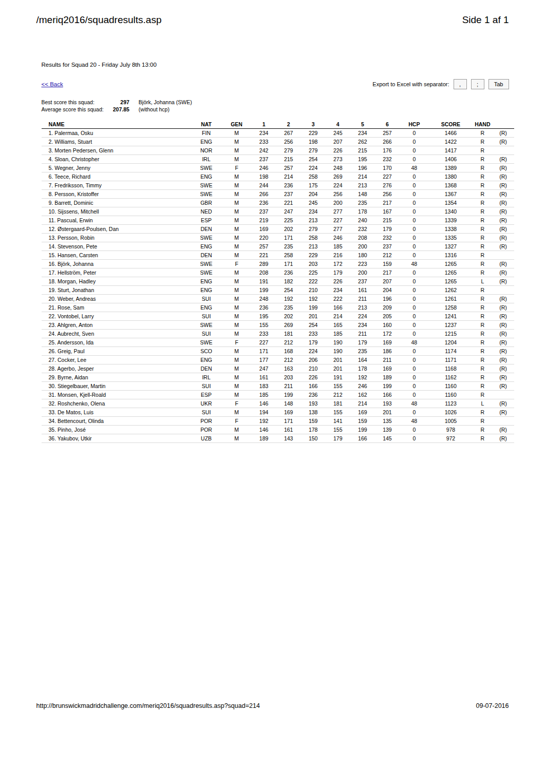/meriq2016/squadresults.asp
Side 1 af 1
Results for Squad 20 - Friday July 8th 13:00
<< Back
Export to Excel with separator: , ; Tab
| Best score this squad: | 297 | Björk, Johanna (SWE) |
| Average score this squad: | 207.85 | (without hcp) |
| NAME | NAT | GEN | 1 | 2 | 3 | 4 | 5 | 6 | HCP | SCORE | HAND | |
| --- | --- | --- | --- | --- | --- | --- | --- | --- | --- | --- | --- | --- |
| 1. Palermaa, Osku | FIN | M | 234 | 267 | 229 | 245 | 234 | 257 | 0 | 1466 | R | (R) |
| 2. Williams, Stuart | ENG | M | 233 | 256 | 198 | 207 | 262 | 266 | 0 | 1422 | R | (R) |
| 3. Morten Pedersen, Glenn | NOR | M | 242 | 279 | 279 | 226 | 215 | 176 | 0 | 1417 | R | |
| 4. Sloan, Christopher | IRL | M | 237 | 215 | 254 | 273 | 195 | 232 | 0 | 1406 | R | (R) |
| 5. Wegner, Jenny | SWE | F | 246 | 257 | 224 | 248 | 196 | 170 | 48 | 1389 | R | (R) |
| 6. Teece, Richard | ENG | M | 198 | 214 | 258 | 269 | 214 | 227 | 0 | 1380 | R | (R) |
| 7. Fredriksson, Timmy | SWE | M | 244 | 236 | 175 | 224 | 213 | 276 | 0 | 1368 | R | (R) |
| 8. Persson, Kristoffer | SWE | M | 266 | 237 | 204 | 256 | 148 | 256 | 0 | 1367 | R | (R) |
| 9. Barrett, Dominic | GBR | M | 236 | 221 | 245 | 200 | 235 | 217 | 0 | 1354 | R | (R) |
| 10. Sijssens, Mitchell | NED | M | 237 | 247 | 234 | 277 | 178 | 167 | 0 | 1340 | R | (R) |
| 11. Pascual, Erwin | ESP | M | 219 | 225 | 213 | 227 | 240 | 215 | 0 | 1339 | R | (R) |
| 12. Østergaard-Poulsen, Dan | DEN | M | 169 | 202 | 279 | 277 | 232 | 179 | 0 | 1338 | R | (R) |
| 13. Persson, Robin | SWE | M | 220 | 171 | 258 | 246 | 208 | 232 | 0 | 1335 | R | (R) |
| 14. Stevenson, Pete | ENG | M | 257 | 235 | 213 | 185 | 200 | 237 | 0 | 1327 | R | (R) |
| 15. Hansen, Carsten | DEN | M | 221 | 258 | 229 | 216 | 180 | 212 | 0 | 1316 | R | |
| 16. Björk, Johanna | SWE | F | 289 | 171 | 203 | 172 | 223 | 159 | 48 | 1265 | R | (R) |
| 17. Hellström, Peter | SWE | M | 208 | 236 | 225 | 179 | 200 | 217 | 0 | 1265 | R | (R) |
| 18. Morgan, Hadley | ENG | M | 191 | 182 | 222 | 226 | 237 | 207 | 0 | 1265 | L | (R) |
| 19. Sturt, Jonathan | ENG | M | 199 | 254 | 210 | 234 | 161 | 204 | 0 | 1262 | R | |
| 20. Weber, Andreas | SUI | M | 248 | 192 | 192 | 222 | 211 | 196 | 0 | 1261 | R | (R) |
| 21. Rose, Sam | ENG | M | 236 | 235 | 199 | 166 | 213 | 209 | 0 | 1258 | R | (R) |
| 22. Vontobel, Larry | SUI | M | 195 | 202 | 201 | 214 | 224 | 205 | 0 | 1241 | R | (R) |
| 23. Ahlgren, Anton | SWE | M | 155 | 269 | 254 | 165 | 234 | 160 | 0 | 1237 | R | (R) |
| 24. Aubrecht, Sven | SUI | M | 233 | 181 | 233 | 185 | 211 | 172 | 0 | 1215 | R | (R) |
| 25. Andersson, Ida | SWE | F | 227 | 212 | 179 | 190 | 179 | 169 | 48 | 1204 | R | (R) |
| 26. Greig, Paul | SCO | M | 171 | 168 | 224 | 190 | 235 | 186 | 0 | 1174 | R | (R) |
| 27. Cocker, Lee | ENG | M | 177 | 212 | 206 | 201 | 164 | 211 | 0 | 1171 | R | (R) |
| 28. Agerbo, Jesper | DEN | M | 247 | 163 | 210 | 201 | 178 | 169 | 0 | 1168 | R | (R) |
| 29. Byrne, Aidan | IRL | M | 161 | 203 | 226 | 191 | 192 | 189 | 0 | 1162 | R | (R) |
| 30. Stiegelbauer, Martin | SUI | M | 183 | 211 | 166 | 155 | 246 | 199 | 0 | 1160 | R | (R) |
| 31. Monsen, Kjell-Roald | ESP | M | 185 | 199 | 236 | 212 | 162 | 166 | 0 | 1160 | R | |
| 32. Roshchenko, Olena | UKR | F | 146 | 148 | 193 | 181 | 214 | 193 | 48 | 1123 | L | (R) |
| 33. De Matos, Luis | SUI | M | 194 | 169 | 138 | 155 | 169 | 201 | 0 | 1026 | R | (R) |
| 34. Bettencourt, Olinda | POR | F | 192 | 171 | 159 | 141 | 159 | 135 | 48 | 1005 | R | |
| 35. Pinho, José | POR | M | 146 | 161 | 178 | 155 | 199 | 139 | 0 | 978 | R | (R) |
| 36. Yakubov, Utkir | UZB | M | 189 | 143 | 150 | 179 | 166 | 145 | 0 | 972 | R | (R) |
http://brunswickmadridchallenge.com/meriq2016/squadresults.asp?squad=214
09-07-2016